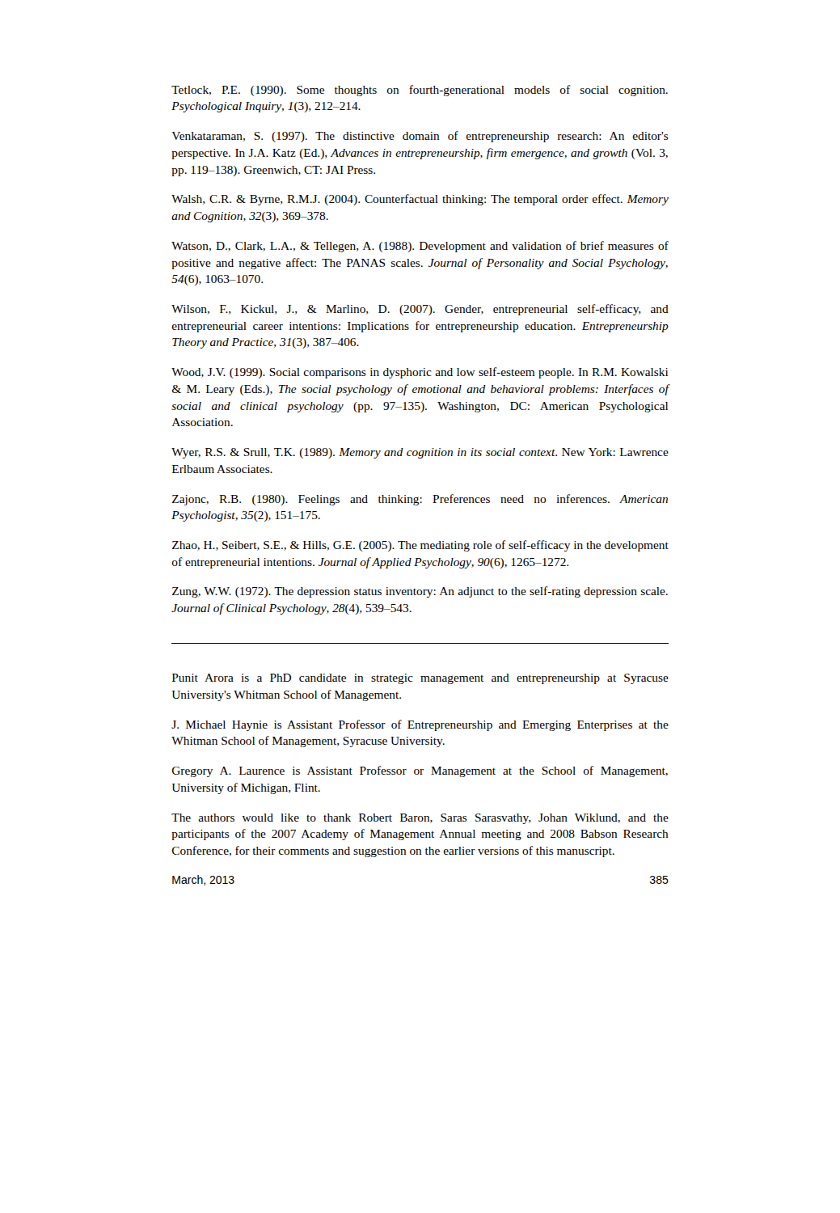Tetlock, P.E. (1990). Some thoughts on fourth-generational models of social cognition. Psychological Inquiry, 1(3), 212–214.
Venkataraman, S. (1997). The distinctive domain of entrepreneurship research: An editor's perspective. In J.A. Katz (Ed.), Advances in entrepreneurship, firm emergence, and growth (Vol. 3, pp. 119–138). Greenwich, CT: JAI Press.
Walsh, C.R. & Byrne, R.M.J. (2004). Counterfactual thinking: The temporal order effect. Memory and Cognition, 32(3), 369–378.
Watson, D., Clark, L.A., & Tellegen, A. (1988). Development and validation of brief measures of positive and negative affect: The PANAS scales. Journal of Personality and Social Psychology, 54(6), 1063–1070.
Wilson, F., Kickul, J., & Marlino, D. (2007). Gender, entrepreneurial self-efficacy, and entrepreneurial career intentions: Implications for entrepreneurship education. Entrepreneurship Theory and Practice, 31(3), 387–406.
Wood, J.V. (1999). Social comparisons in dysphoric and low self-esteem people. In R.M. Kowalski & M. Leary (Eds.), The social psychology of emotional and behavioral problems: Interfaces of social and clinical psychology (pp. 97–135). Washington, DC: American Psychological Association.
Wyer, R.S. & Srull, T.K. (1989). Memory and cognition in its social context. New York: Lawrence Erlbaum Associates.
Zajonc, R.B. (1980). Feelings and thinking: Preferences need no inferences. American Psychologist, 35(2), 151–175.
Zhao, H., Seibert, S.E., & Hills, G.E. (2005). The mediating role of self-efficacy in the development of entrepreneurial intentions. Journal of Applied Psychology, 90(6), 1265–1272.
Zung, W.W. (1972). The depression status inventory: An adjunct to the self-rating depression scale. Journal of Clinical Psychology, 28(4), 539–543.
Punit Arora is a PhD candidate in strategic management and entrepreneurship at Syracuse University's Whitman School of Management.
J. Michael Haynie is Assistant Professor of Entrepreneurship and Emerging Enterprises at the Whitman School of Management, Syracuse University.
Gregory A. Laurence is Assistant Professor or Management at the School of Management, University of Michigan, Flint.
The authors would like to thank Robert Baron, Saras Sarasvathy, Johan Wiklund, and the participants of the 2007 Academy of Management Annual meeting and 2008 Babson Research Conference, for their comments and suggestion on the earlier versions of this manuscript.
March, 2013 385